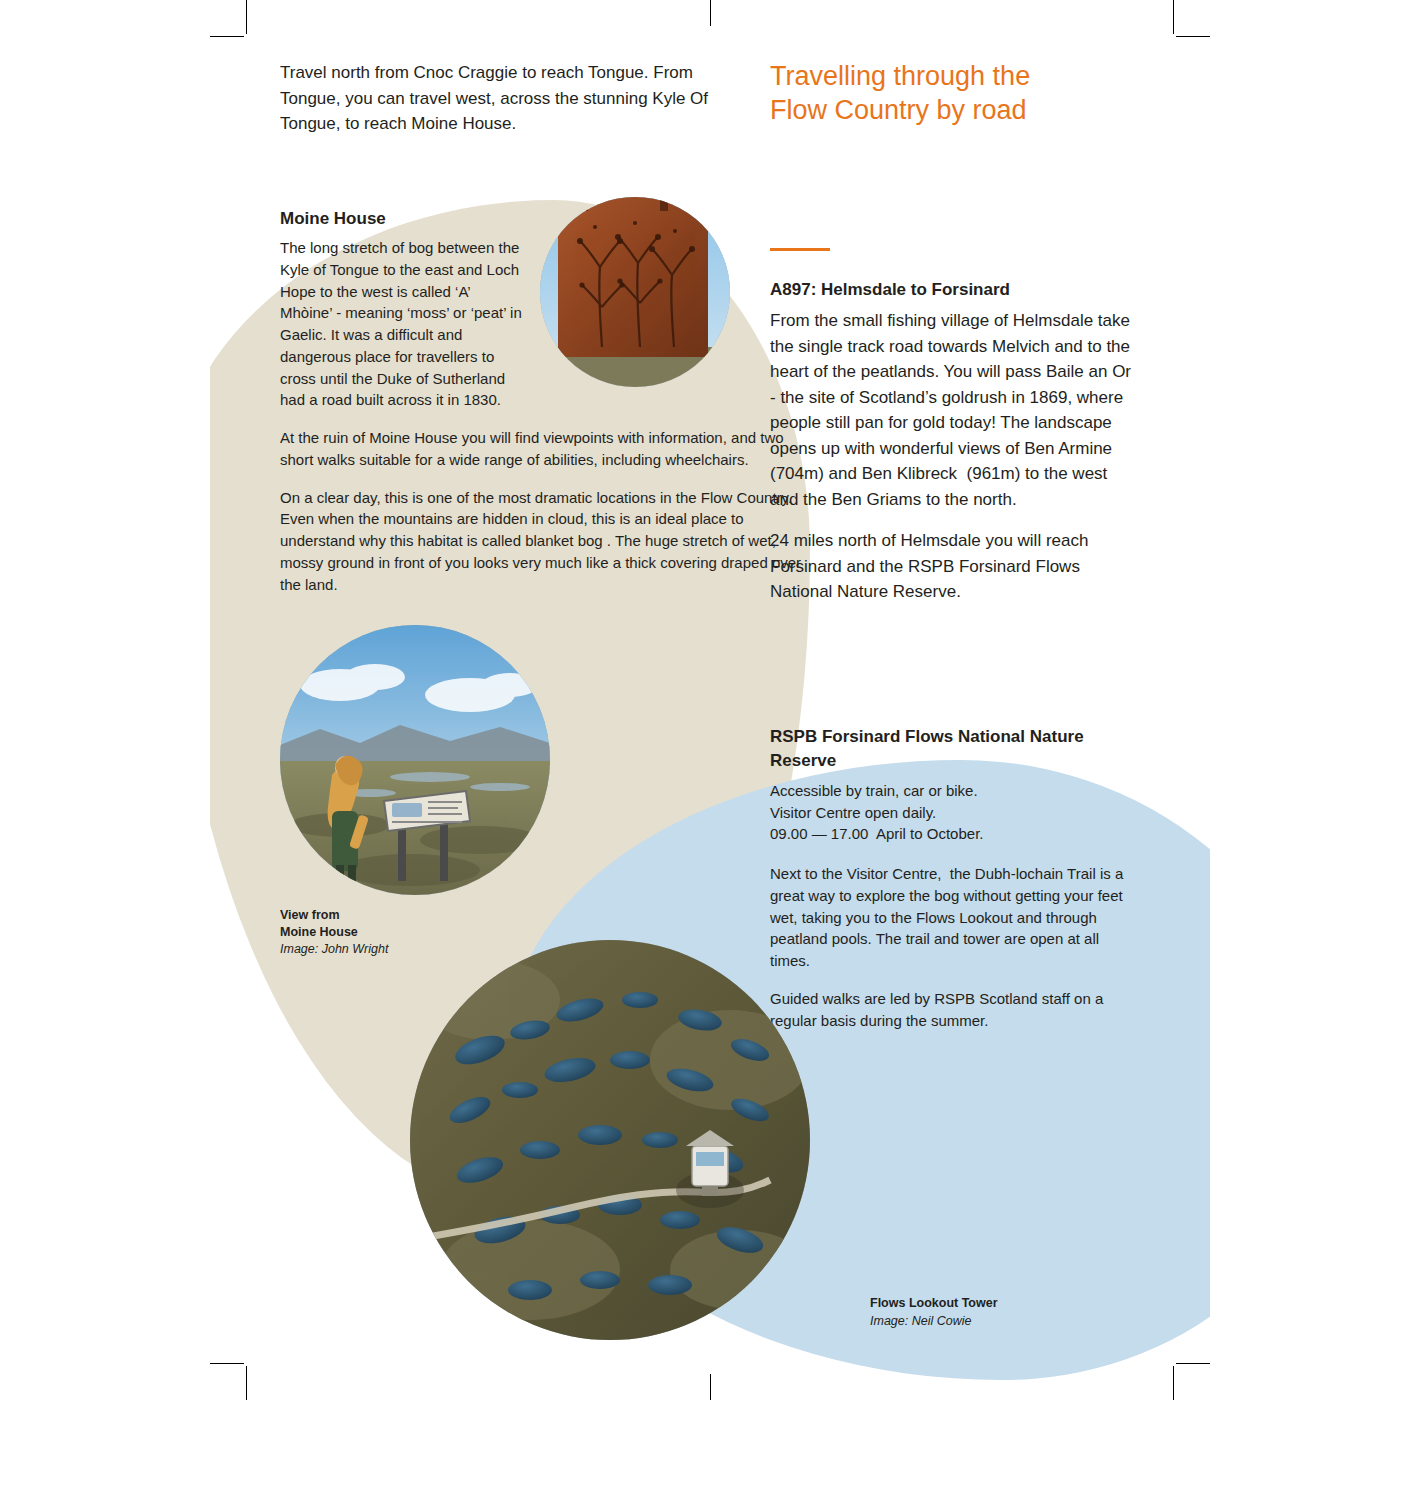Travel north from Cnoc Craggie to reach Tongue. From Tongue, you can travel west, across the stunning Kyle Of Tongue, to reach Moine House.
Moine House
The long stretch of bog between the Kyle of Tongue to the east and Loch Hope to the west is called ‘A’ Mhòine’ - meaning ‘moss’ or ‘peat’ in Gaelic. It was a difficult and dangerous place for travellers to cross until the Duke of Sutherland had a road built across it in 1830.
At the ruin of Moine House you will find viewpoints with information, and two short walks suitable for a wide range of abilities, including wheelchairs.
On a clear day, this is one of the most dramatic locations in the Flow Country. Even when the mountains are hidden in cloud, this is an ideal place to understand why this habitat is called blanket bog . The huge stretch of wet, mossy ground in front of you looks very much like a thick covering draped over the land.
View from
Moine House
Image: John Wright
Travelling through the
Flow Country by road
A897: Helmsdale to Forsinard
From the small fishing village of Helmsdale take the single track road towards Melvich and to the heart of the peatlands. You will pass Baile an Or - the site of Scotland’s goldrush in 1869, where people still pan for gold today! The landscape opens up with wonderful views of Ben Armine (704m) and Ben Klibreck (961m) to the west and the Ben Griams to the north.
24 miles north of Helmsdale you will reach Forsinard and the RSPB Forsinard Flows National Nature Reserve.
RSPB Forsinard Flows National Nature Reserve
Accessible by train, car or bike.
Visitor Centre open daily.
09.00 — 17.00 April to October.
Next to the Visitor Centre, the Dubh-lochain Trail is a great way to explore the bog without getting your feet wet, taking you to the Flows Lookout and through peatland pools. The trail and tower are open at all times.
Guided walks are led by RSPB Scotland staff on a regular basis during the summer.
Flows Lookout Tower
Image: Neil Cowie